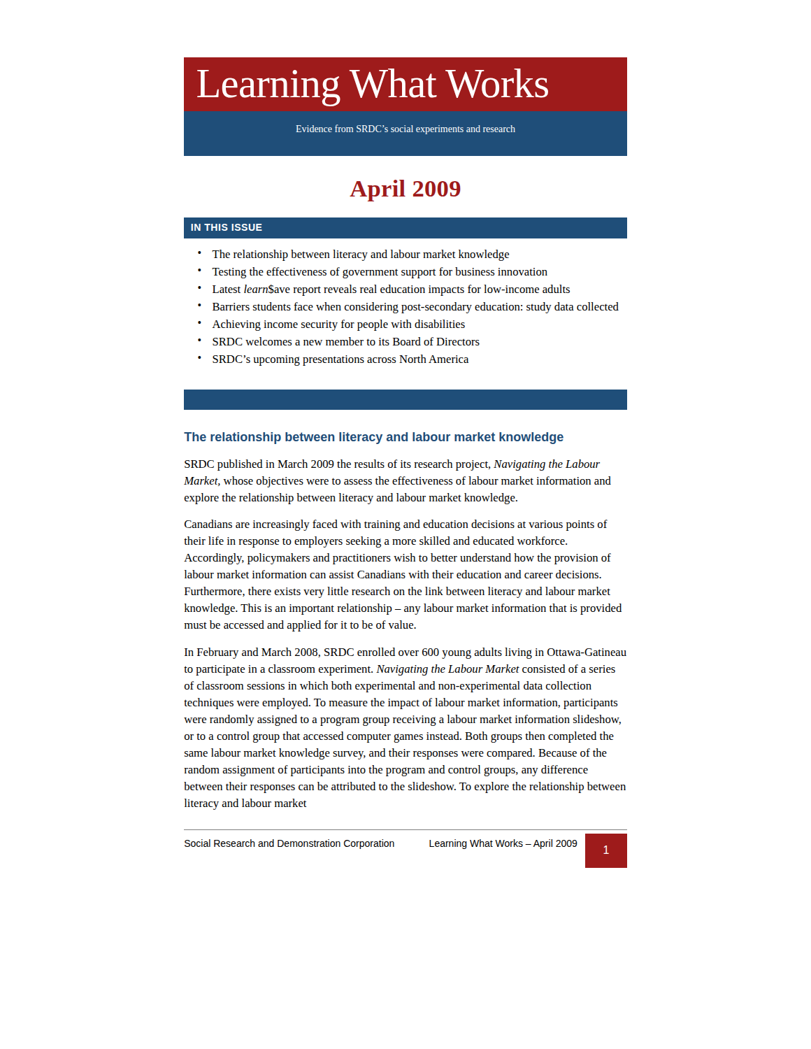Learning What Works
Evidence from SRDC’s social experiments and research
April 2009
IN THIS ISSUE
The relationship between literacy and labour market knowledge
Testing the effectiveness of government support for business innovation
Latest learn$ave report reveals real education impacts for low-income adults
Barriers students face when considering post-secondary education: study data collected
Achieving income security for people with disabilities
SRDC welcomes a new member to its Board of Directors
SRDC’s upcoming presentations across North America
The relationship between literacy and labour market knowledge
SRDC published in March 2009 the results of its research project, Navigating the Labour Market, whose objectives were to assess the effectiveness of labour market information and explore the relationship between literacy and labour market knowledge.
Canadians are increasingly faced with training and education decisions at various points of their life in response to employers seeking a more skilled and educated workforce. Accordingly, policymakers and practitioners wish to better understand how the provision of labour market information can assist Canadians with their education and career decisions. Furthermore, there exists very little research on the link between literacy and labour market knowledge. This is an important relationship – any labour market information that is provided must be accessed and applied for it to be of value.
In February and March 2008, SRDC enrolled over 600 young adults living in Ottawa-Gatineau to participate in a classroom experiment. Navigating the Labour Market consisted of a series of classroom sessions in which both experimental and non-experimental data collection techniques were employed. To measure the impact of labour market information, participants were randomly assigned to a program group receiving a labour market information slideshow, or to a control group that accessed computer games instead. Both groups then completed the same labour market knowledge survey, and their responses were compared. Because of the random assignment of participants into the program and control groups, any difference between their responses can be attributed to the slideshow. To explore the relationship between literacy and labour market
Social Research and Demonstration Corporation
Learning What Works – April 2009
1